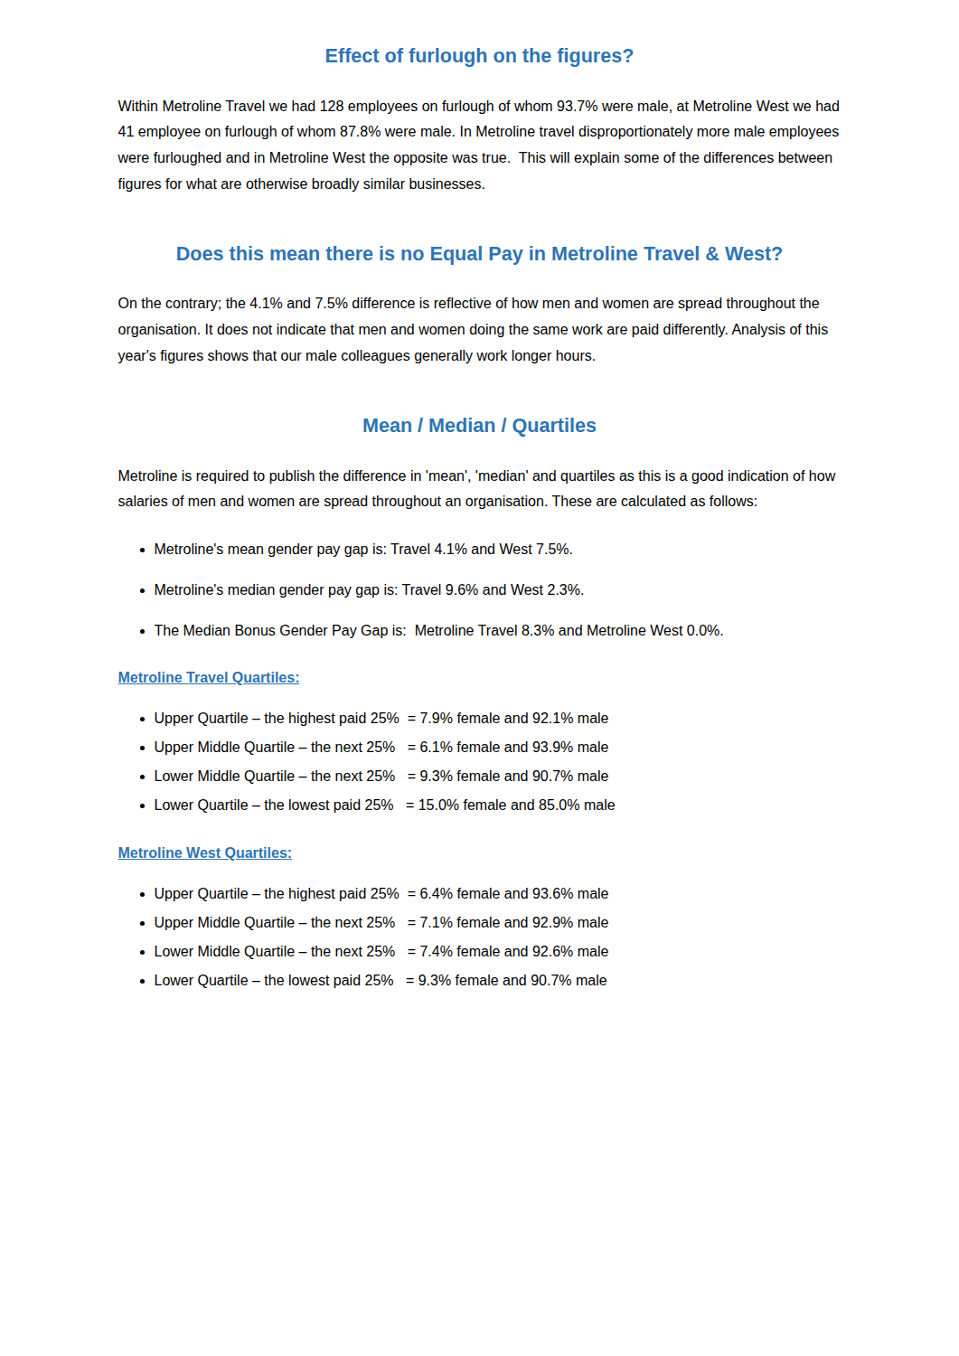Effect of furlough on the figures?
Within Metroline Travel we had 128 employees on furlough of whom 93.7% were male, at Metroline West we had 41 employee on furlough of whom 87.8% were male. In Metroline travel disproportionately more male employees were furloughed and in Metroline West the opposite was true. This will explain some of the differences between figures for what are otherwise broadly similar businesses.
Does this mean there is no Equal Pay in Metroline Travel & West?
On the contrary; the 4.1% and 7.5% difference is reflective of how men and women are spread throughout the organisation. It does not indicate that men and women doing the same work are paid differently. Analysis of this year's figures shows that our male colleagues generally work longer hours.
Mean / Median / Quartiles
Metroline is required to publish the difference in 'mean', 'median' and quartiles as this is a good indication of how salaries of men and women are spread throughout an organisation. These are calculated as follows:
Metroline's mean gender pay gap is: Travel 4.1% and West 7.5%.
Metroline's median gender pay gap is: Travel 9.6% and West 2.3%.
The Median Bonus Gender Pay Gap is: Metroline Travel 8.3% and Metroline West 0.0%.
Metroline Travel Quartiles:
Upper Quartile – the highest paid 25% = 7.9% female and 92.1% male
Upper Middle Quartile – the next 25% = 6.1% female and 93.9% male
Lower Middle Quartile – the next 25% = 9.3% female and 90.7% male
Lower Quartile – the lowest paid 25% = 15.0% female and 85.0% male
Metroline West Quartiles:
Upper Quartile – the highest paid 25% = 6.4% female and 93.6% male
Upper Middle Quartile – the next 25% = 7.1% female and 92.9% male
Lower Middle Quartile – the next 25% = 7.4% female and 92.6% male
Lower Quartile – the lowest paid 25% = 9.3% female and 90.7% male